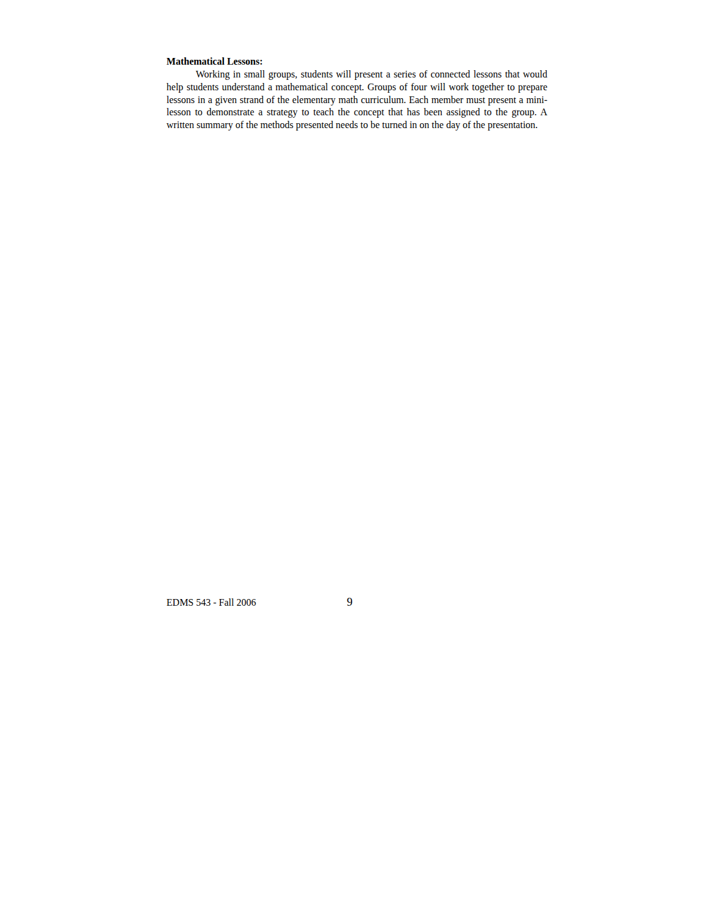Mathematical Lessons:
Working in small groups, students will present a series of connected lessons that would help students understand a mathematical concept. Groups of four will work together to prepare lessons in a given strand of the elementary math curriculum. Each member must present a mini-lesson to demonstrate a strategy to teach the concept that has been assigned to the group. A written summary of the methods presented needs to be turned in on the day of the presentation.
EDMS 543 - Fall 2006 9